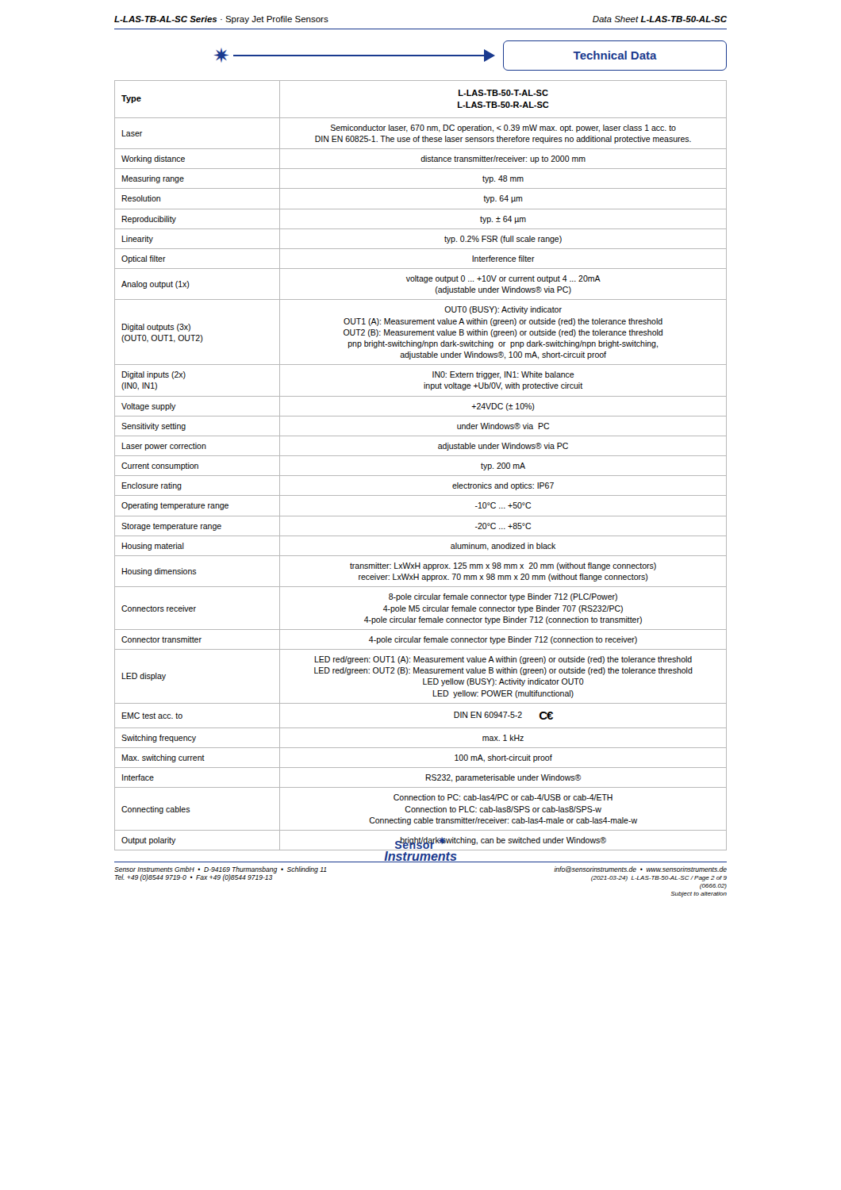L-LAS-TB-AL-SC Series · Spray Jet Profile Sensors
Data Sheet L-LAS-TB-50-AL-SC
✷
Technical Data
| Type | L-LAS-TB-50-T-AL-SC L-LAS-TB-50-R-AL-SC |
| Laser | Semiconductor laser, 670 nm, DC operation, < 0.39 mW max. opt. power, laser class 1 acc. to DIN EN 60825-1. The use of these laser sensors therefore requires no additional protective measures. |
| Working distance | distance transmitter/receiver: up to 2000 mm |
| Measuring range | typ. 48 mm |
| Resolution | typ. 64 µm |
| Reproducibility | typ. ± 64 µm |
| Linearity | typ. 0.2% FSR (full scale range) |
| Optical filter | Interference filter |
| Analog output (1x) | voltage output 0 ... +10V or current output 4 ... 20mA (adjustable under Windows® via PC) |
| Digital outputs (3x) (OUT0, OUT1, OUT2) | OUT0 (BUSY): Activity indicator OUT1 (A): Measurement value A within (green) or outside (red) the tolerance threshold OUT2 (B): Measurement value B within (green) or outside (red) the tolerance threshold pnp bright-switching/npn dark-switching or pnp dark-switching/npn bright-switching, adjustable under Windows®, 100 mA, short-circuit proof |
| Digital inputs (2x) (IN0, IN1) | IN0: Extern trigger, IN1: White balance input voltage +Ub/0V, with protective circuit |
| Voltage supply | +24VDC (± 10%) |
| Sensitivity setting | under Windows® via PC |
| Laser power correction | adjustable under Windows® via PC |
| Current consumption | typ. 200 mA |
| Enclosure rating | electronics and optics: IP67 |
| Operating temperature range | -10°C ... +50°C |
| Storage temperature range | -20°C ... +85°C |
| Housing material | aluminum, anodized in black |
| Housing dimensions | transmitter: LxWxH approx. 125 mm x 98 mm x 20 mm (without flange connectors) receiver: LxWxH approx. 70 mm x 98 mm x 20 mm (without flange connectors) |
| Connectors receiver | 8-pole circular female connector type Binder 712 (PLC/Power) 4-pole M5 circular female connector type Binder 707 (RS232/PC) 4-pole circular female connector type Binder 712 (connection to transmitter) |
| Connector transmitter | 4-pole circular female connector type Binder 712 (connection to receiver) |
| LED display | LED red/green: OUT1 (A): Measurement value A within (green) or outside (red) the tolerance threshold LED red/green: OUT2 (B): Measurement value B within (green) or outside (red) the tolerance threshold LED yellow (BUSY): Activity indicator OUT0 LED yellow: POWER (multifunctional) |
| EMC test acc. to | DIN EN 60947-5-2 C€ |
| Switching frequency | max. 1 kHz |
| Max. switching current | 100 mA, short-circuit proof |
| Interface | RS232, parameterisable under Windows® |
| Connecting cables | Connection to PC: cab-las4/PC or cab-4/USB or cab-4/ETH Connection to PLC: cab-las8/SPS or cab-las8/SPS-w Connecting cable transmitter/receiver: cab-las4-male or cab-las4-male-w |
| Output polarity | bright/dark switching, can be switched under Windows® |
Sensor ✷
Instruments
Sensor Instruments GmbH • D-94169 Thurmansbang • Schlinding 11
Tel. +49 (0)8544 9719-0 • Fax +49 (0)8544 9719-13
info@sensorinstruments.de • www.sensorinstruments.de
(2021-03-24) L-LAS-TB-50-AL-SC / Page 2 of 9
(0666.02)
Subject to alteration